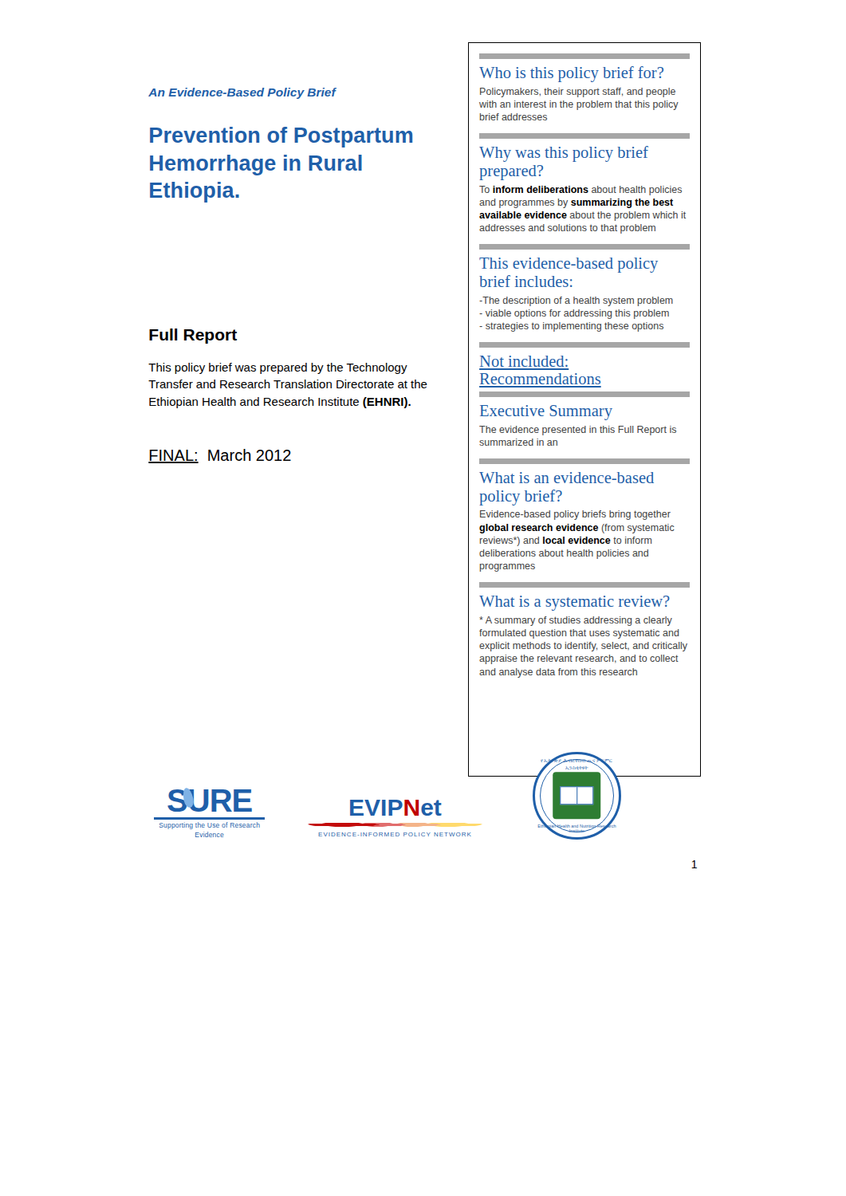An Evidence-Based Policy Brief
Prevention of Postpartum
Hemorrhage in Rural Ethiopia.
Full Report
This policy brief was prepared by the Technology Transfer and Research Translation Directorate at the Ethiopian Health and Research Institute (EHNRI).
FINAL: March 2012
Who is this policy brief for?
Policymakers, their support staff, and people with an interest in the problem that this policy brief addresses
Why was this policy brief prepared?
To inform deliberations about health policies and programmes by summarizing the best available evidence about the problem which it addresses and solutions to that problem
This evidence-based policy brief includes:
-The description of a health system problem
- viable options for addressing this problem
- strategies to implementing these options
Not included: Recommendations
Executive Summary
The evidence presented in this Full Report is summarized in an
What is an evidence-based policy brief?
Evidence-based policy briefs bring together global research evidence (from systematic reviews*) and local evidence to inform deliberations about health policies and programmes
What is a systematic review?
* A summary of studies addressing a clearly formulated question that uses systematic and explicit methods to identify, select, and critically appraise the relevant research, and to collect and analyse data from this research
S URE
Supporting the Use of Research Evidence
EVIPNet
EVIDENCE-INFORMED POLICY NETWORK
የኢትዮጵያ ሕብረተሰብ ጤና ምርምር ኢንስቲትዩት
Ethiopian Health and Nutrition Research Institute
1